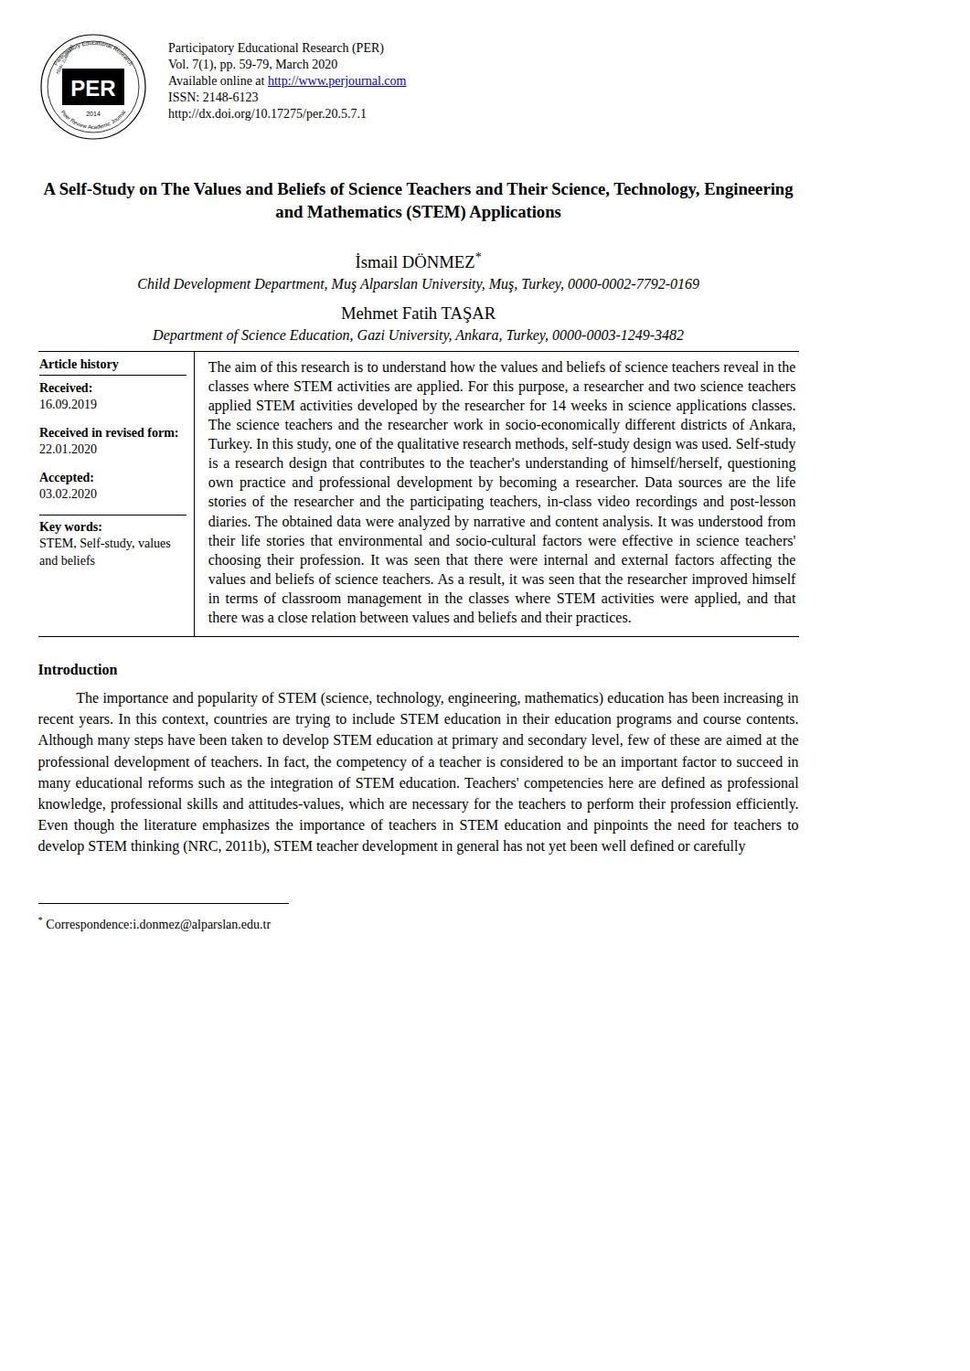PER Participatory Educational Research Peer Review Academic Journal 2014 ISSN: 2148-6123
Participatory Educational Research (PER)
Vol. 7(1), pp. 59-79, March 2020
Available online at http://www.perjournal.com
ISSN: 2148-6123
http://dx.doi.org/10.17275/per.20.5.7.1
A Self-Study on The Values and Beliefs of Science Teachers and Their Science, Technology, Engineering and Mathematics (STEM) Applications
İsmail DÖNMEZ*
Child Development Department, Muş Alparslan University, Muş, Turkey, 0000-0002-7792-0169
Mehmet Fatih TAŞAR
Department of Science Education, Gazi University, Ankara, Turkey, 0000-0003-1249-3482
Article history
Received:
16.09.2019
Received in revised form:
22.01.2020
Accepted:
03.02.2020
Key words:
STEM, Self-study, values and beliefs
The aim of this research is to understand how the values and beliefs of science teachers reveal in the classes where STEM activities are applied. For this purpose, a researcher and two science teachers applied STEM activities developed by the researcher for 14 weeks in science applications classes. The science teachers and the researcher work in socio-economically different districts of Ankara, Turkey. In this study, one of the qualitative research methods, self-study design was used. Self-study is a research design that contributes to the teacher's understanding of himself/herself, questioning own practice and professional development by becoming a researcher. Data sources are the life stories of the researcher and the participating teachers, in-class video recordings and post-lesson diaries. The obtained data were analyzed by narrative and content analysis. It was understood from their life stories that environmental and socio-cultural factors were effective in science teachers' choosing their profession. It was seen that there were internal and external factors affecting the values and beliefs of science teachers. As a result, it was seen that the researcher improved himself in terms of classroom management in the classes where STEM activities were applied, and that there was a close relation between values and beliefs and their practices.
Introduction
The importance and popularity of STEM (science, technology, engineering, mathematics) education has been increasing in recent years. In this context, countries are trying to include STEM education in their education programs and course contents. Although many steps have been taken to develop STEM education at primary and secondary level, few of these are aimed at the professional development of teachers. In fact, the competency of a teacher is considered to be an important factor to succeed in many educational reforms such as the integration of STEM education. Teachers' competencies here are defined as professional knowledge, professional skills and attitudes-values, which are necessary for the teachers to perform their profession efficiently. Even though the literature emphasizes the importance of teachers in STEM education and pinpoints the need for teachers to develop STEM thinking (NRC, 2011b), STEM teacher development in general has not yet been well defined or carefully
* Correspondence:i.donmez@alparslan.edu.tr